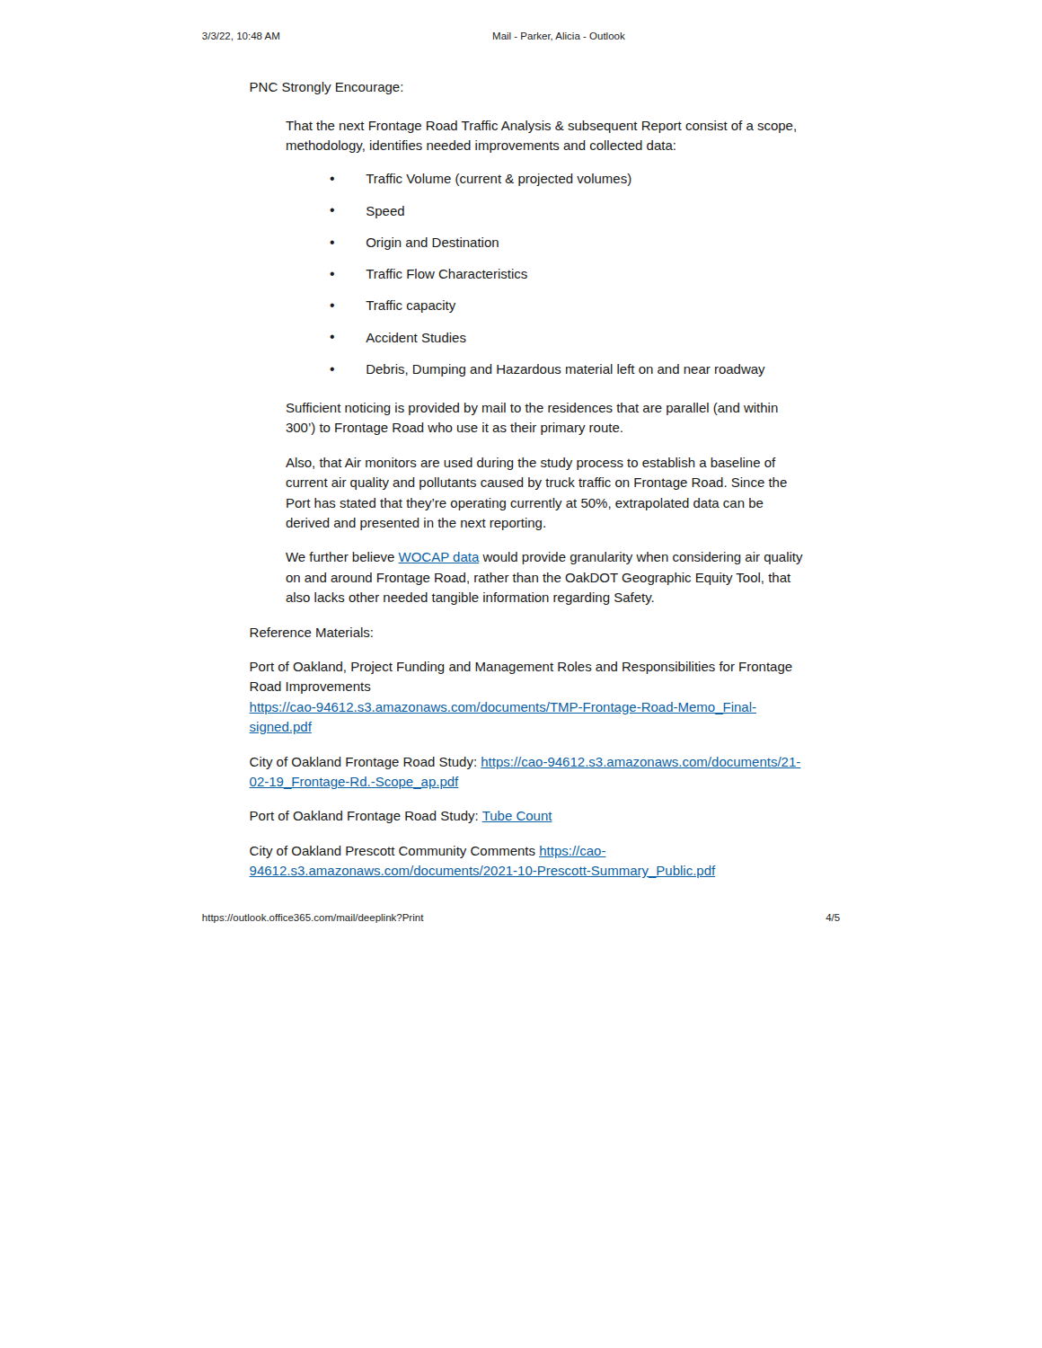3/3/22, 10:48 AM
Mail - Parker, Alicia - Outlook
PNC Strongly Encourage:
That the next Frontage Road Traffic Analysis & subsequent Report consist of a scope, methodology, identifies needed improvements and collected data:
Traffic Volume (current & projected volumes)
Speed
Origin and Destination
Traffic Flow Characteristics
Traffic capacity
Accident Studies
Debris, Dumping and Hazardous material left on and near roadway
Sufficient noticing is provided by mail to the residences that are parallel (and within 300’) to Frontage Road who use it as their primary route.
Also, that Air monitors are used during the study process to establish a baseline of current air quality and pollutants caused by truck traffic on Frontage Road. Since the Port has stated that they’re operating currently at 50%, extrapolated data can be derived and presented in the next reporting.
We further believe WOCAP data would provide granularity when considering air quality on and around Frontage Road, rather than the OakDOT Geographic Equity Tool, that also lacks other needed tangible information regarding Safety.
Reference Materials:
Port of Oakland, Project Funding and Management Roles and Responsibilities for Frontage Road Improvements
https://cao-94612.s3.amazonaws.com/documents/TMP-Frontage-Road-Memo_Final-signed.pdf
City of Oakland Frontage Road Study: https://cao-94612.s3.amazonaws.com/documents/21-02-19_Frontage-Rd.-Scope_ap.pdf
Port of Oakland Frontage Road Study: Tube Count
City of Oakland Prescott Community Comments https://cao-94612.s3.amazonaws.com/documents/2021-10-Prescott-Summary_Public.pdf
https://outlook.office365.com/mail/deeplink?Print
4/5